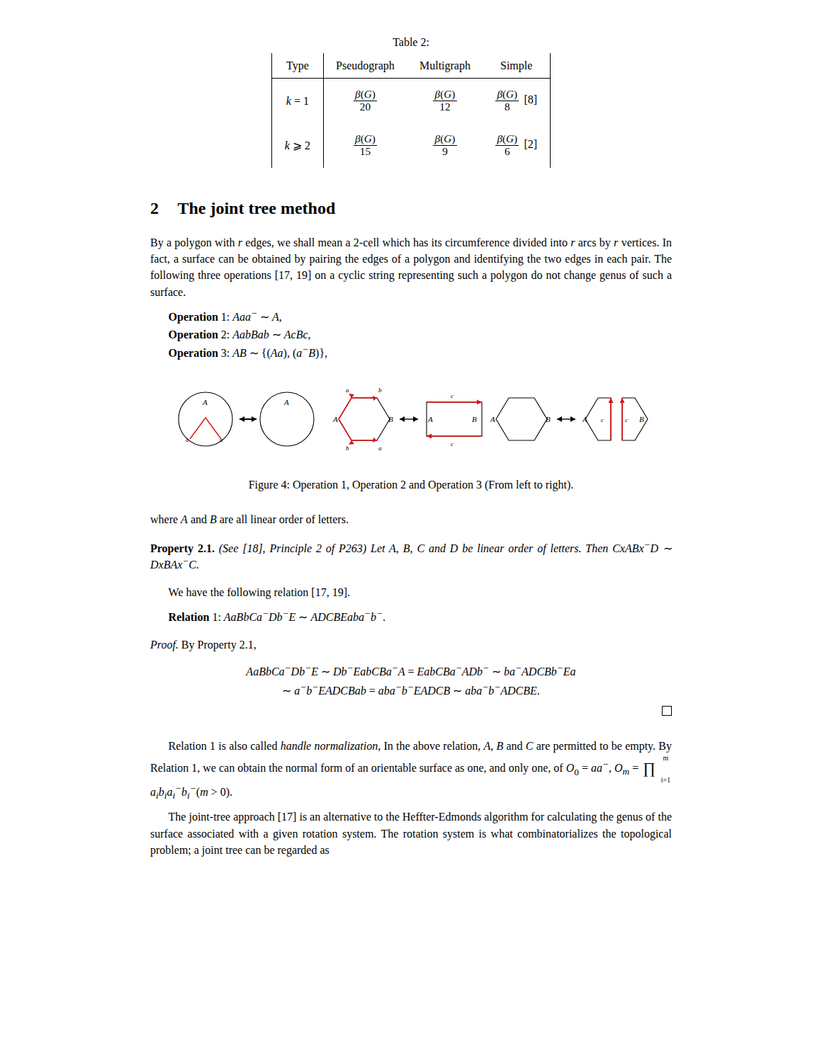Table 2:
| Type | Pseudograph | Multigraph | Simple |
| --- | --- | --- | --- |
| k = 1 | β ( G ) 20 | β ( G ) 12 | β ( G ) 8 [8] |
| k ⩾ 2 | β ( G ) 15 | β ( G ) 9 | β ( G ) 6 [2] |
2 The joint tree method
By a polygon with r edges, we shall mean a 2-cell which has its circumference divided into r arcs by r vertices. In fact, a surface can be obtained by pairing the edges of a polygon and identifying the two edges in each pair. The following three operations [17, 19] on a cyclic string representing such a polygon do not change genus of such a surface.
Operation 1: Aaa− ∼ A,
Operation 2: AabBab ∼ AcBc,
Operation 3: AB ∼ {(Aa), (a−B)},
A a a A a b A B b a c A B c A B A c c B
Figure 4: Operation 1, Operation 2 and Operation 3 (From left to right).
where A and B are all linear order of letters.
Property 2.1. (See [18], Principle 2 of P263) Let A, B, C and D be linear order of letters. Then CxABx−D ∼ DxBAx−C.
We have the following relation [17, 19].
Relation 1: AaBbCa−Db−E ∼ ADCBEaba−b−.
Proof. By Property 2.1,
AaBbCa−Db−E ∼ Db−EabCBa−A = EabCBa−ADb− ∼ ba−ADCBb−Ea ∼ a−b−EADCBab = aba−b−EADCB ∼ aba−b−ADCBE.
Relation 1 is also called handle normalization, In the above relation, A, B and C are permitted to be empty. By Relation 1, we can obtain the normal form of an orientable surface as one, and only one, of O0 = aa−, Om = m∏i=1 aibiai−bi−(m > 0).
The joint-tree approach [17] is an alternative to the Heffter-Edmonds algorithm for calculating the genus of the surface associated with a given rotation system. The rotation system is what combinatorializes the topological problem; a joint tree can be regarded as